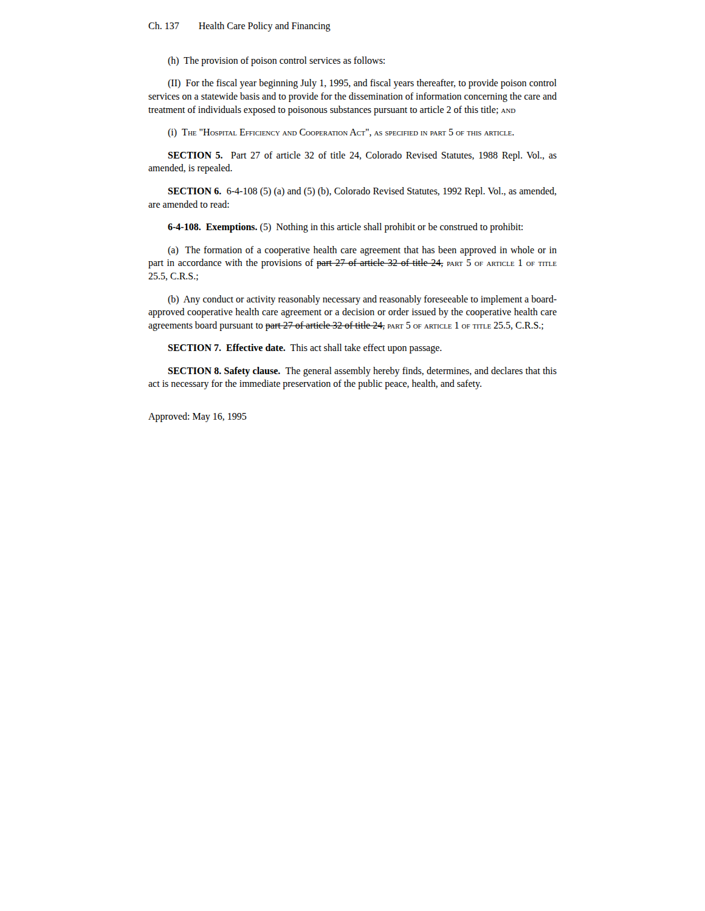Ch. 137 Health Care Policy and Financing
(h) The provision of poison control services as follows:
(II) For the fiscal year beginning July 1, 1995, and fiscal years thereafter, to provide poison control services on a statewide basis and to provide for the dissemination of information concerning the care and treatment of individuals exposed to poisonous substances pursuant to article 2 of this title; and
(i) The "Hospital Efficiency and Cooperation Act", as specified in part 5 of this article.
SECTION 5. Part 27 of article 32 of title 24, Colorado Revised Statutes, 1988 Repl. Vol., as amended, is repealed.
SECTION 6. 6-4-108 (5) (a) and (5) (b), Colorado Revised Statutes, 1992 Repl. Vol., as amended, are amended to read:
6-4-108. Exemptions. (5) Nothing in this article shall prohibit or be construed to prohibit:
(a) The formation of a cooperative health care agreement that has been approved in whole or in part in accordance with the provisions of part 27 of article 32 of title 24, part 5 of article 1 of title 25.5, C.R.S.;
(b) Any conduct or activity reasonably necessary and reasonably foreseeable to implement a board-approved cooperative health care agreement or a decision or order issued by the cooperative health care agreements board pursuant to part 27 of article 32 of title 24, part 5 of article 1 of title 25.5, C.R.S.;
SECTION 7. Effective date. This act shall take effect upon passage.
SECTION 8. Safety clause. The general assembly hereby finds, determines, and declares that this act is necessary for the immediate preservation of the public peace, health, and safety.
Approved: May 16, 1995